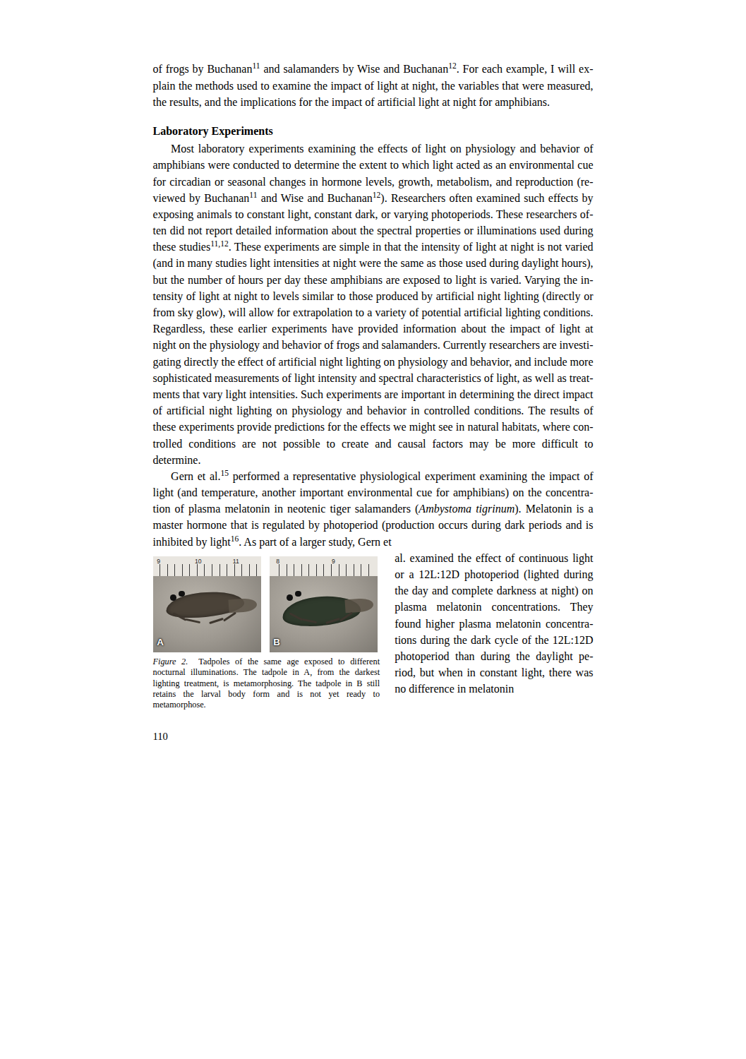of frogs by Buchanan11 and salamanders by Wise and Buchanan12. For each example, I will explain the methods used to examine the impact of light at night, the variables that were measured, the results, and the implications for the impact of artificial light at night for amphibians.
Laboratory Experiments
Most laboratory experiments examining the effects of light on physiology and behavior of amphibians were conducted to determine the extent to which light acted as an environmental cue for circadian or seasonal changes in hormone levels, growth, metabolism, and reproduction (reviewed by Buchanan11 and Wise and Buchanan12). Researchers often examined such effects by exposing animals to constant light, constant dark, or varying photoperiods. These researchers often did not report detailed information about the spectral properties or illuminations used during these studies11,12. These experiments are simple in that the intensity of light at night is not varied (and in many studies light intensities at night were the same as those used during daylight hours), but the number of hours per day these amphibians are exposed to light is varied. Varying the intensity of light at night to levels similar to those produced by artificial night lighting (directly or from sky glow), will allow for extrapolation to a variety of potential artificial lighting conditions. Regardless, these earlier experiments have provided information about the impact of light at night on the physiology and behavior of frogs and salamanders. Currently researchers are investigating directly the effect of artificial night lighting on physiology and behavior, and include more sophisticated measurements of light intensity and spectral characteristics of light, as well as treatments that vary light intensities. Such experiments are important in determining the direct impact of artificial night lighting on physiology and behavior in controlled conditions. The results of these experiments provide predictions for the effects we might see in natural habitats, where controlled conditions are not possible to create and causal factors may be more difficult to determine.
Gern et al.15 performed a representative physiological experiment examining the impact of light (and temperature, another important environmental cue for amphibians) on the concentration of plasma melatonin in neotenic tiger salamanders (Ambystoma tigrinum). Melatonin is a master hormone that is regulated by photoperiod (production occurs during dark periods and is inhibited by light16. As part of a larger study, Gern et
9 10 11
A
8 9
B
Figure 2. Tadpoles of the same age exposed to different nocturnal illuminations. The tadpole in A, from the darkest lighting treatment, is metamorphosing. The tadpole in B still retains the larval body form and is not yet ready to metamorphose.
al. examined the effect of continuous light or a 12L:12D photoperiod (lighted during the day and complete darkness at night) on plasma melatonin concentrations. They found higher plasma melatonin concentrations during the dark cycle of the 12L:12D photoperiod than during the daylight period, but when in constant light, there was no difference in melatonin
110